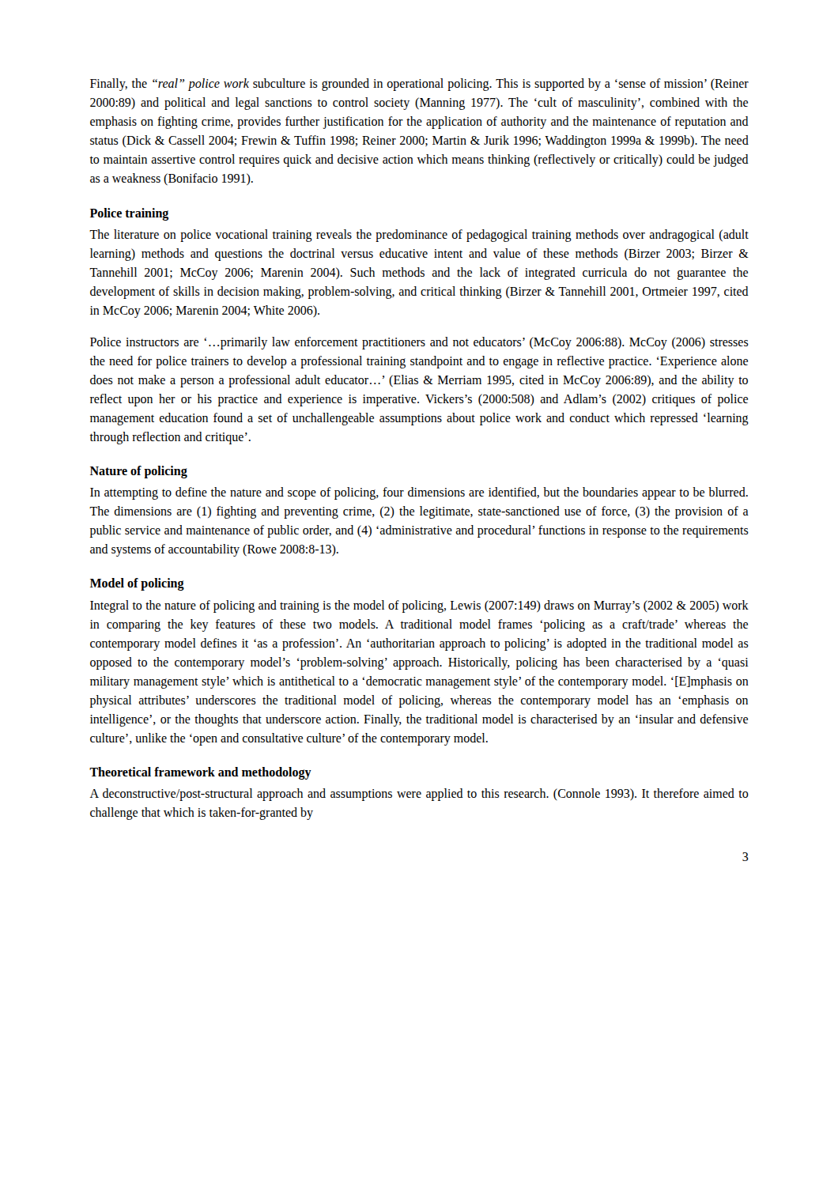Finally, the “real” police work subculture is grounded in operational policing. This is supported by a ‘sense of mission’ (Reiner 2000:89) and political and legal sanctions to control society (Manning 1977). The ‘cult of masculinity’, combined with the emphasis on fighting crime, provides further justification for the application of authority and the maintenance of reputation and status (Dick & Cassell 2004; Frewin & Tuffin 1998; Reiner 2000; Martin & Jurik 1996; Waddington 1999a & 1999b). The need to maintain assertive control requires quick and decisive action which means thinking (reflectively or critically) could be judged as a weakness (Bonifacio 1991).
Police training
The literature on police vocational training reveals the predominance of pedagogical training methods over andragogical (adult learning) methods and questions the doctrinal versus educative intent and value of these methods (Birzer 2003; Birzer & Tannehill 2001; McCoy 2006; Marenin 2004). Such methods and the lack of integrated curricula do not guarantee the development of skills in decision making, problem-solving, and critical thinking (Birzer & Tannehill 2001, Ortmeier 1997, cited in McCoy 2006; Marenin 2004; White 2006).
Police instructors are ‘…primarily law enforcement practitioners and not educators’ (McCoy 2006:88). McCoy (2006) stresses the need for police trainers to develop a professional training standpoint and to engage in reflective practice. ‘Experience alone does not make a person a professional adult educator…’ (Elias & Merriam 1995, cited in McCoy 2006:89), and the ability to reflect upon her or his practice and experience is imperative. Vickers’s (2000:508) and Adlam’s (2002) critiques of police management education found a set of unchallengeable assumptions about police work and conduct which repressed ‘learning through reflection and critique’.
Nature of policing
In attempting to define the nature and scope of policing, four dimensions are identified, but the boundaries appear to be blurred. The dimensions are (1) fighting and preventing crime, (2) the legitimate, state-sanctioned use of force, (3) the provision of a public service and maintenance of public order, and (4) ‘administrative and procedural’ functions in response to the requirements and systems of accountability (Rowe 2008:8-13).
Model of policing
Integral to the nature of policing and training is the model of policing, Lewis (2007:149) draws on Murray’s (2002 & 2005) work in comparing the key features of these two models. A traditional model frames ‘policing as a craft/trade’ whereas the contemporary model defines it ‘as a profession’. An ‘authoritarian approach to policing’ is adopted in the traditional model as opposed to the contemporary model’s ‘problem-solving’ approach. Historically, policing has been characterised by a ‘quasi military management style’ which is antithetical to a ‘democratic management style’ of the contemporary model. ‘[E]mphasis on physical attributes’ underscores the traditional model of policing, whereas the contemporary model has an ‘emphasis on intelligence’, or the thoughts that underscore action. Finally, the traditional model is characterised by an ‘insular and defensive culture’, unlike the ‘open and consultative culture’ of the contemporary model.
Theoretical framework and methodology
A deconstructive/post-structural approach and assumptions were applied to this research. (Connole 1993). It therefore aimed to challenge that which is taken-for-granted by
3